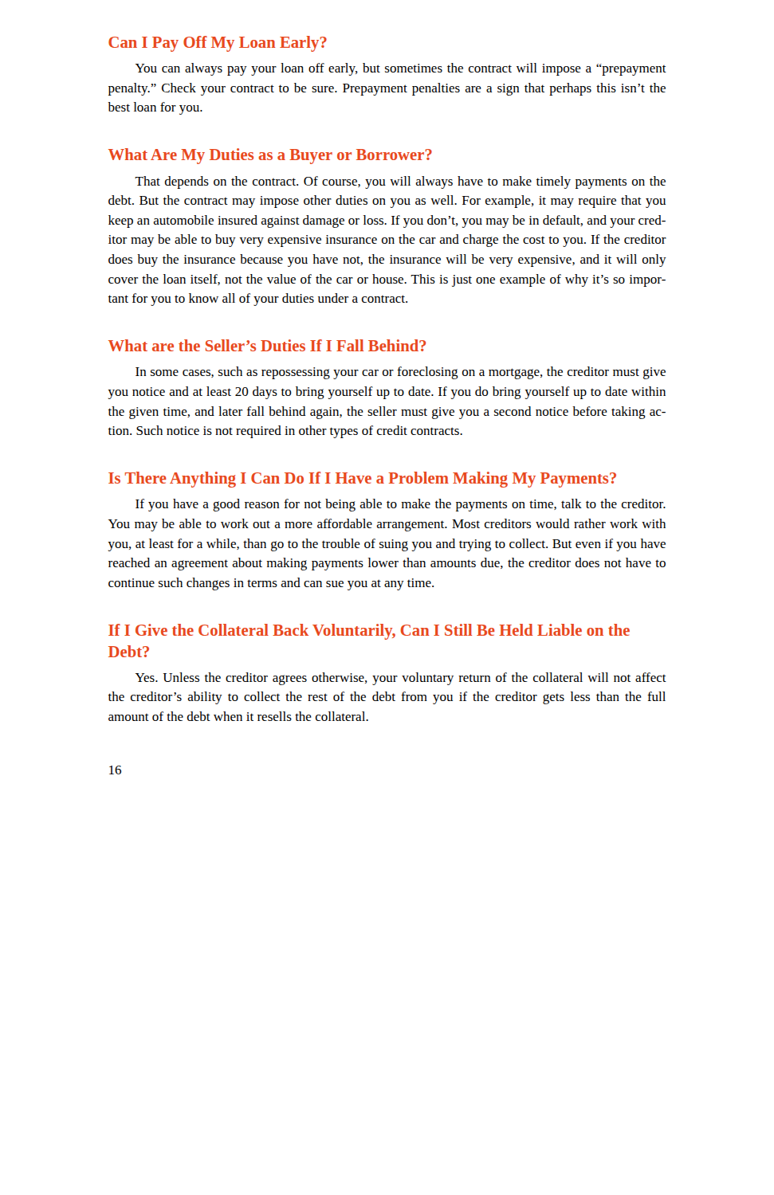Can I Pay Off My Loan Early?
You can always pay your loan off early, but sometimes the contract will impose a “prepayment penalty.” Check your contract to be sure. Prepayment penalties are a sign that perhaps this isn’t the best loan for you.
What Are My Duties as a Buyer or Borrower?
That depends on the contract. Of course, you will always have to make timely payments on the debt. But the contract may impose other duties on you as well. For example, it may require that you keep an automobile insured against damage or loss. If you don’t, you may be in default, and your creditor may be able to buy very expensive insurance on the car and charge the cost to you. If the creditor does buy the insurance because you have not, the insurance will be very expensive, and it will only cover the loan itself, not the value of the car or house. This is just one example of why it’s so important for you to know all of your duties under a contract.
What are the Seller’s Duties If I Fall Behind?
In some cases, such as repossessing your car or foreclosing on a mortgage, the creditor must give you notice and at least 20 days to bring yourself up to date. If you do bring yourself up to date within the given time, and later fall behind again, the seller must give you a second notice before taking action. Such notice is not required in other types of credit contracts.
Is There Anything I Can Do If I Have a Problem Making My Payments?
If you have a good reason for not being able to make the payments on time, talk to the creditor. You may be able to work out a more affordable arrangement. Most creditors would rather work with you, at least for a while, than go to the trouble of suing you and trying to collect. But even if you have reached an agreement about making payments lower than amounts due, the creditor does not have to continue such changes in terms and can sue you at any time.
If I Give the Collateral Back Voluntarily, Can I Still Be Held Liable on the Debt?
Yes. Unless the creditor agrees otherwise, your voluntary return of the collateral will not affect the creditor’s ability to collect the rest of the debt from you if the creditor gets less than the full amount of the debt when it resells the collateral.
16